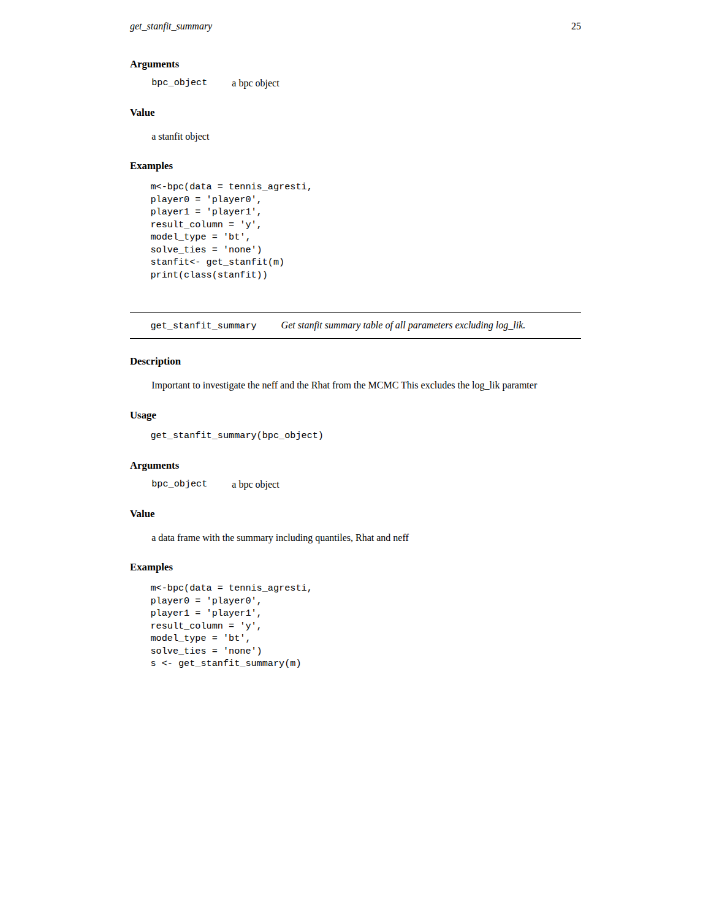get_stanfit_summary 25
Arguments
bpc_object
a bpc object
Value
a stanfit object
Examples
m<-bpc(data = tennis_agresti,
player0 = 'player0',
player1 = 'player1',
result_column = 'y',
model_type = 'bt',
solve_ties = 'none')
stanfit<- get_stanfit(m)
print(class(stanfit))
get_stanfit_summary Get stanfit summary table of all parameters excluding log_lik.
Description
Important to investigate the neff and the Rhat from the MCMC This excludes the log_lik paramter
Usage
get_stanfit_summary(bpc_object)
Arguments
bpc_object
a bpc object
Value
a data frame with the summary including quantiles, Rhat and neff
Examples
m<-bpc(data = tennis_agresti,
player0 = 'player0',
player1 = 'player1',
result_column = 'y',
model_type = 'bt',
solve_ties = 'none')
s <- get_stanfit_summary(m)